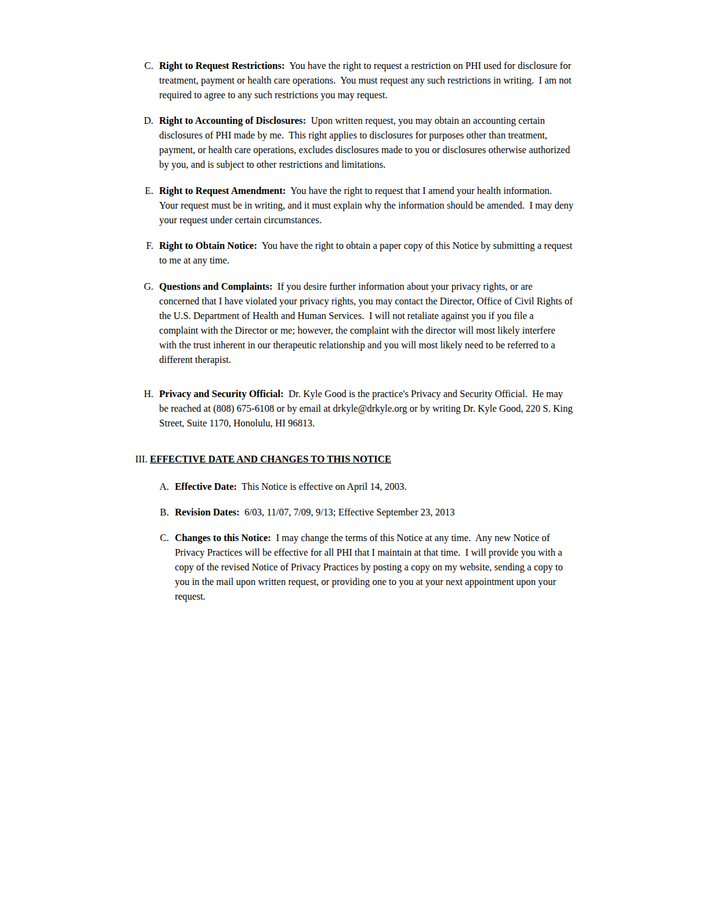Right to Request Restrictions: You have the right to request a restriction on PHI used for disclosure for treatment, payment or health care operations. You must request any such restrictions in writing. I am not required to agree to any such restrictions you may request.
Right to Accounting of Disclosures: Upon written request, you may obtain an accounting certain disclosures of PHI made by me. This right applies to disclosures for purposes other than treatment, payment, or health care operations, excludes disclosures made to you or disclosures otherwise authorized by you, and is subject to other restrictions and limitations.
Right to Request Amendment: You have the right to request that I amend your health information. Your request must be in writing, and it must explain why the information should be amended. I may deny your request under certain circumstances.
Right to Obtain Notice: You have the right to obtain a paper copy of this Notice by submitting a request to me at any time.
Questions and Complaints: If you desire further information about your privacy rights, or are concerned that I have violated your privacy rights, you may contact the Director, Office of Civil Rights of the U.S. Department of Health and Human Services. I will not retaliate against you if you file a complaint with the Director or me; however, the complaint with the director will most likely interfere with the trust inherent in our therapeutic relationship and you will most likely need to be referred to a different therapist.
Privacy and Security Official: Dr. Kyle Good is the practice's Privacy and Security Official. He may be reached at (808) 675-6108 or by email at drkyle@drkyle.org or by writing Dr. Kyle Good, 220 S. King Street, Suite 1170, Honolulu, HI 96813.
EFFECTIVE DATE AND CHANGES TO THIS NOTICE
Effective Date: This Notice is effective on April 14, 2003.
Revision Dates: 6/03, 11/07, 7/09, 9/13; Effective September 23, 2013
Changes to this Notice: I may change the terms of this Notice at any time. Any new Notice of Privacy Practices will be effective for all PHI that I maintain at that time. I will provide you with a copy of the revised Notice of Privacy Practices by posting a copy on my website, sending a copy to you in the mail upon written request, or providing one to you at your next appointment upon your request.